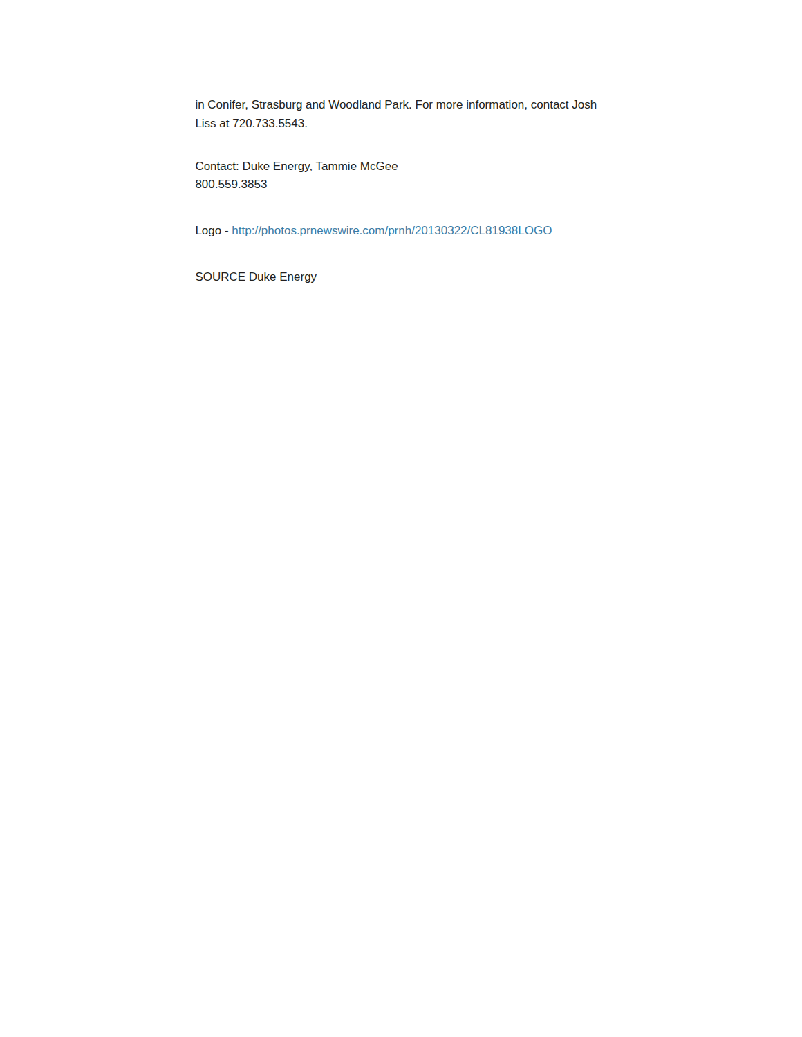in Conifer, Strasburg and Woodland Park. For more information, contact Josh Liss at 720.733.5543.
Contact: Duke Energy, Tammie McGee
800.559.3853
Logo - http://photos.prnewswire.com/prnh/20130322/CL81938LOGO
SOURCE Duke Energy